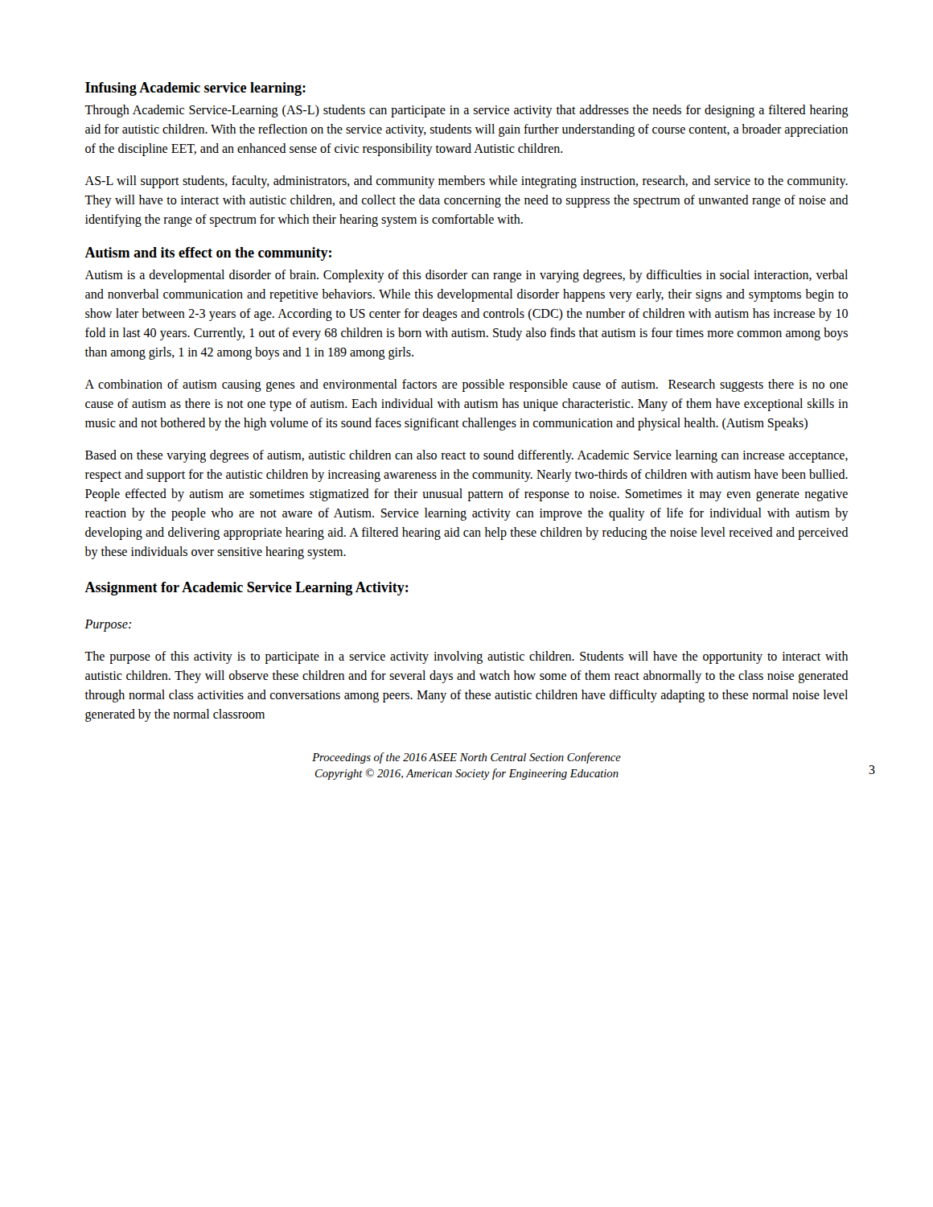Infusing Academic service learning:
Through Academic Service-Learning (AS-L) students can participate in a service activity that addresses the needs for designing a filtered hearing aid for autistic children. With the reflection on the service activity, students will gain further understanding of course content, a broader appreciation of the discipline EET, and an enhanced sense of civic responsibility toward Autistic children.
AS-L will support students, faculty, administrators, and community members while integrating instruction, research, and service to the community. They will have to interact with autistic children, and collect the data concerning the need to suppress the spectrum of unwanted range of noise and identifying the range of spectrum for which their hearing system is comfortable with.
Autism and its effect on the community:
Autism is a developmental disorder of brain. Complexity of this disorder can range in varying degrees, by difficulties in social interaction, verbal and nonverbal communication and repetitive behaviors. While this developmental disorder happens very early, their signs and symptoms begin to show later between 2-3 years of age. According to US center for deages and controls (CDC) the number of children with autism has increase by 10 fold in last 40 years. Currently, 1 out of every 68 children is born with autism. Study also finds that autism is four times more common among boys than among girls, 1 in 42 among boys and 1 in 189 among girls.
A combination of autism causing genes and environmental factors are possible responsible cause of autism. Research suggests there is no one cause of autism as there is not one type of autism. Each individual with autism has unique characteristic. Many of them have exceptional skills in music and not bothered by the high volume of its sound faces significant challenges in communication and physical health. (Autism Speaks)
Based on these varying degrees of autism, autistic children can also react to sound differently. Academic Service learning can increase acceptance, respect and support for the autistic children by increasing awareness in the community. Nearly two-thirds of children with autism have been bullied. People effected by autism are sometimes stigmatized for their unusual pattern of response to noise. Sometimes it may even generate negative reaction by the people who are not aware of Autism. Service learning activity can improve the quality of life for individual with autism by developing and delivering appropriate hearing aid. A filtered hearing aid can help these children by reducing the noise level received and perceived by these individuals over sensitive hearing system.
Assignment for Academic Service Learning Activity:
Purpose:
The purpose of this activity is to participate in a service activity involving autistic children. Students will have the opportunity to interact with autistic children. They will observe these children and for several days and watch how some of them react abnormally to the class noise generated through normal class activities and conversations among peers. Many of these autistic children have difficulty adapting to these normal noise level generated by the normal classroom
Proceedings of the 2016 ASEE North Central Section Conference
Copyright © 2016, American Society for Engineering Education
3